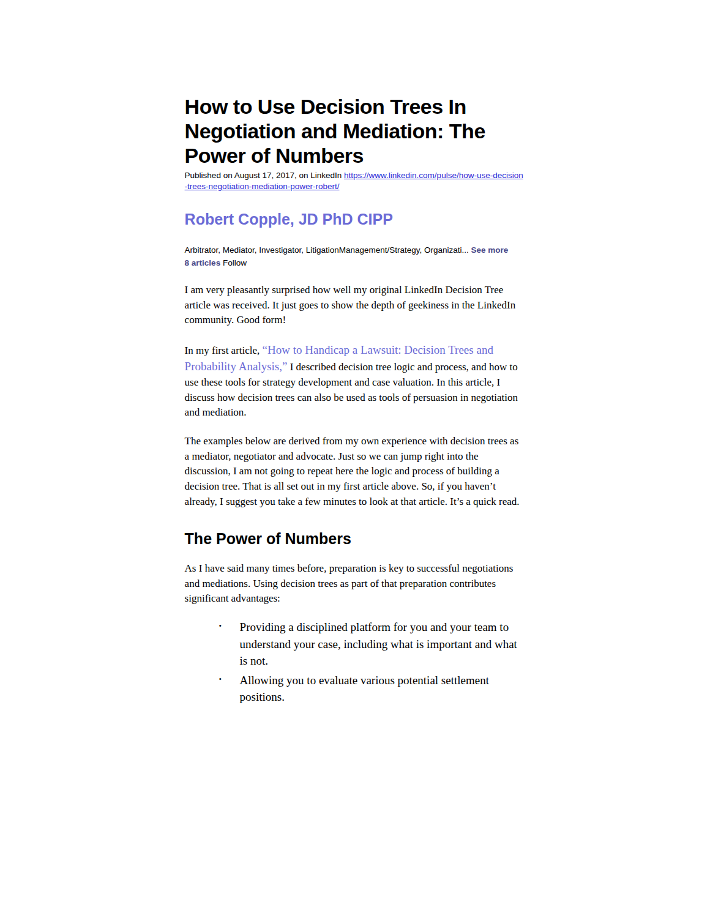How to Use Decision Trees In Negotiation and Mediation: The Power of Numbers
Published on August 17, 2017, on LinkedIn https://www.linkedin.com/pulse/how-use-decision-trees-negotiation-mediation-power-robert/
Robert Copple, JD PhD CIPP
Arbitrator, Mediator, Investigator, LitigationManagement/Strategy, Organizati... See more
8 articles Follow
I am very pleasantly surprised how well my original LinkedIn Decision Tree article was received. It just goes to show the depth of geekiness in the LinkedIn community. Good form!
In my first article, “How to Handicap a Lawsuit: Decision Trees and Probability Analysis,” I described decision tree logic and process, and how to use these tools for strategy development and case valuation. In this article, I discuss how decision trees can also be used as tools of persuasion in negotiation and mediation.
The examples below are derived from my own experience with decision trees as a mediator, negotiator and advocate. Just so we can jump right into the discussion, I am not going to repeat here the logic and process of building a decision tree. That is all set out in my first article above. So, if you haven’t already, I suggest you take a few minutes to look at that article. It’s a quick read.
The Power of Numbers
As I have said many times before, preparation is key to successful negotiations and mediations. Using decision trees as part of that preparation contributes significant advantages:
Providing a disciplined platform for you and your team to understand your case, including what is important and what is not.
Allowing you to evaluate various potential settlement positions.